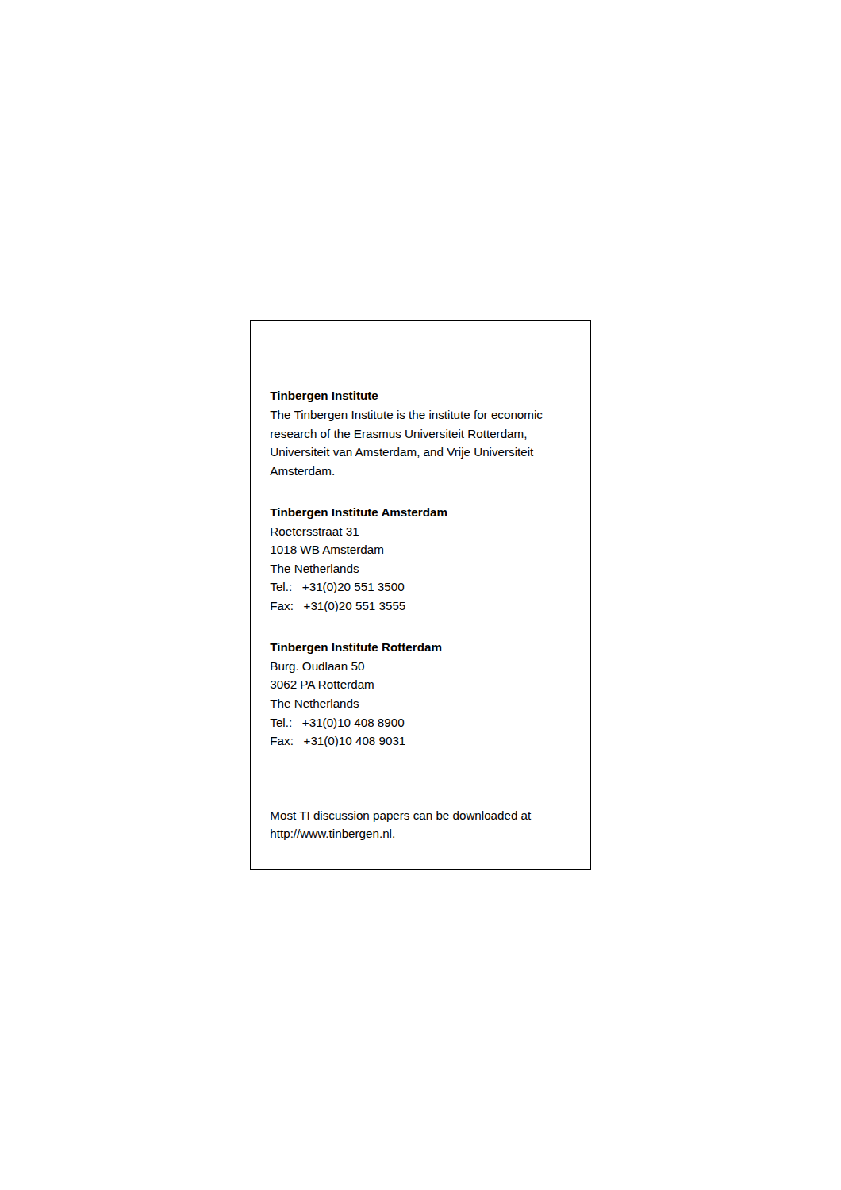Tinbergen Institute
The Tinbergen Institute is the institute for economic research of the Erasmus Universiteit Rotterdam, Universiteit van Amsterdam, and Vrije Universiteit Amsterdam.
Tinbergen Institute Amsterdam
Roetersstraat 31
1018 WB Amsterdam
The Netherlands
Tel.: +31(0)20 551 3500
Fax: +31(0)20 551 3555
Tinbergen Institute Rotterdam
Burg. Oudlaan 50
3062 PA Rotterdam
The Netherlands
Tel.: +31(0)10 408 8900
Fax: +31(0)10 408 9031
Most TI discussion papers can be downloaded at
http://www.tinbergen.nl.